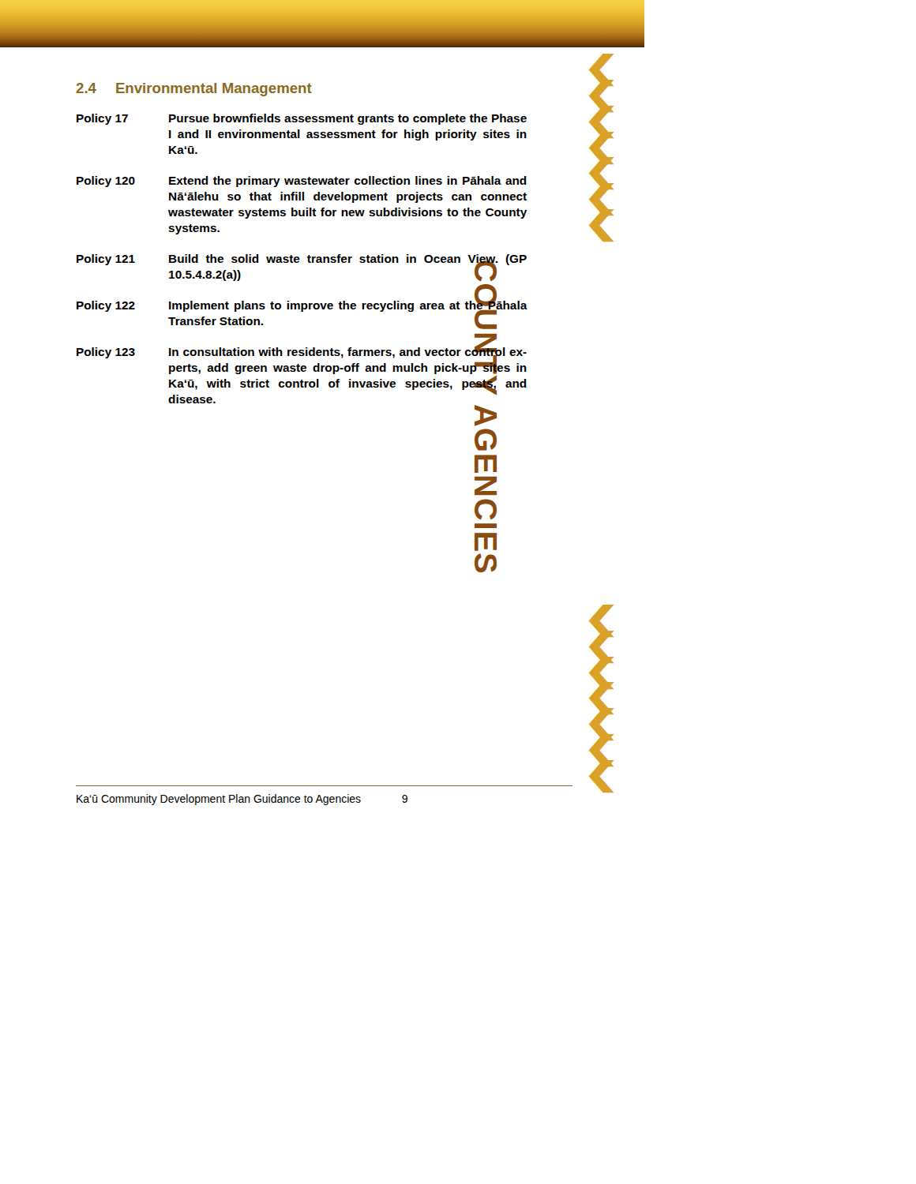❮ ❮ ❮ ❮ ❮ ❮ ❮
COUNTY AGENCIES
❮ ❮ ❮ ❮ ❮ ❮ ❮
2.4 Environmental Management
Policy 17
Pursue brownfields assessment grants to complete the Phase I and II environmental assessment for high priority sites in Ka‘ū.
Policy 120
Extend the primary wastewater collection lines in Pāhala and Nā‘ālehu so that infill development projects can connect wastewater systems built for new subdivisions to the County systems.
Policy 121
Build the solid waste transfer station in Ocean View. (GP 10.5.4.8.2(a))
Policy 122
Implement plans to improve the recycling area at the Pāhala Transfer Station.
Policy 123
In consultation with residents, farmers, and vector control experts, add green waste drop-off and mulch pick-up sites in Ka‘ū, with strict control of invasive species, pests, and disease.
Ka‘ū Community Development Plan Guidance to Agencies 9